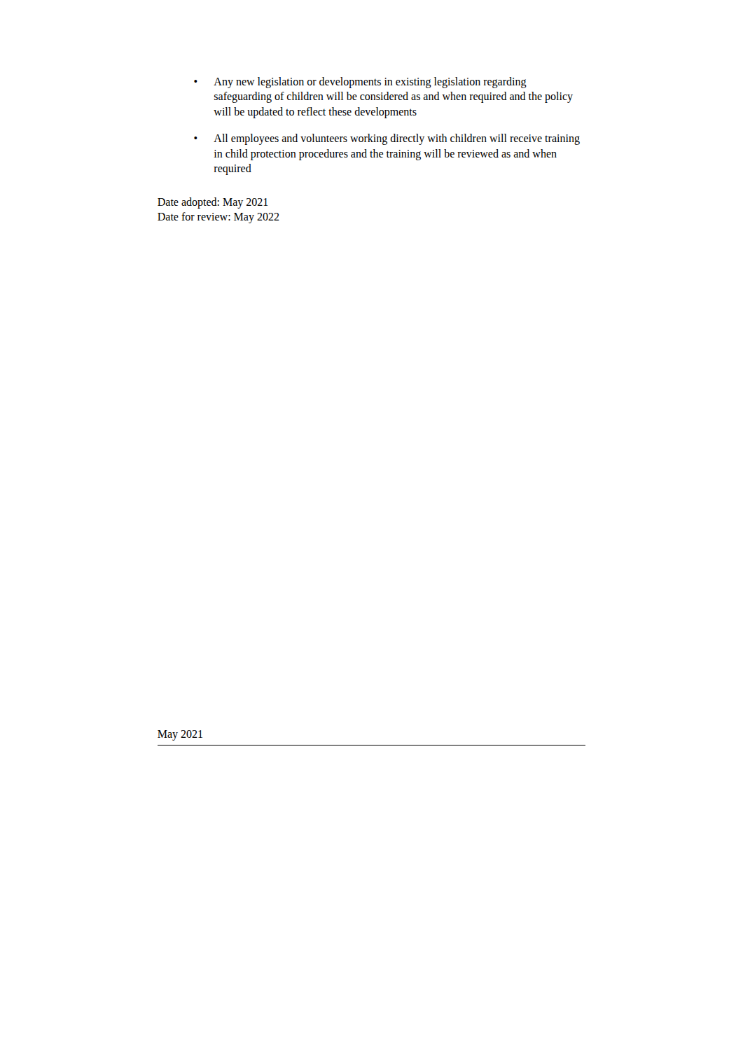Any new legislation or developments in existing legislation regarding safeguarding of children will be considered as and when required and the policy will be updated to reflect these developments
All employees and volunteers working directly with children will receive training in child protection procedures and the training will be reviewed as and when required
Date adopted: May 2021
Date for review: May 2022
May 2021